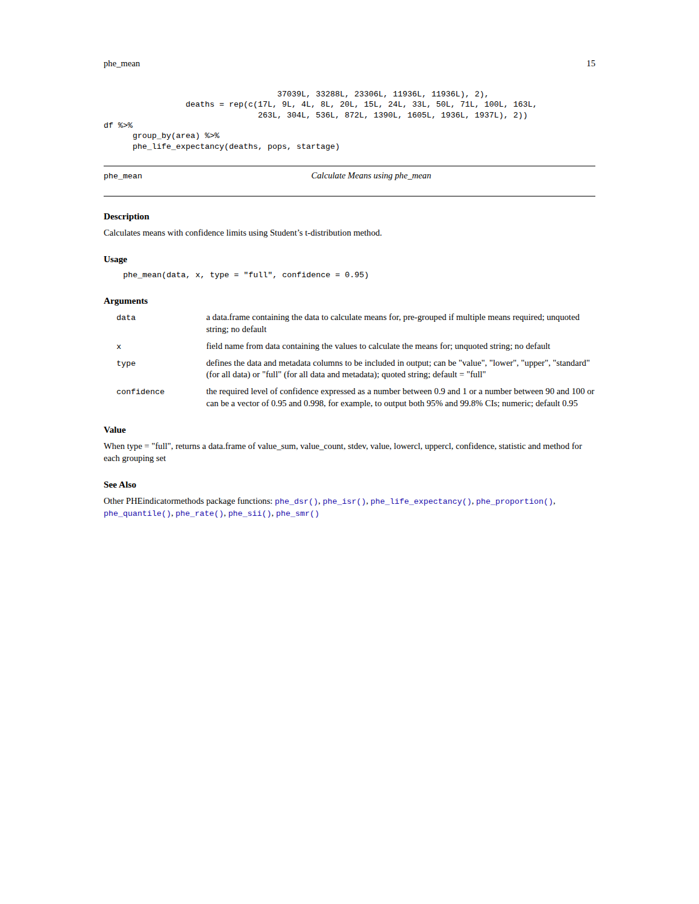phe_mean 15
                                    37039L, 33288L, 23306L, 11936L, 11936L), 2),
                 deaths = rep(c(17L, 9L, 4L, 8L, 20L, 15L, 24L, 33L, 50L, 71L, 100L, 163L,
                                263L, 304L, 536L, 872L, 1390L, 1605L, 1936L, 1937L), 2))
df %>%
      group_by(area) %>%
      phe_life_expectancy(deaths, pops, startage)
phe_mean Calculate Means using phe_mean
Description
Calculates means with confidence limits using Student’s t-distribution method.
Usage
phe_mean(data, x, type = "full", confidence = 0.95)
Arguments
data
a data.frame containing the data to calculate means for, pre-grouped if multiple means required; unquoted string; no default
x
field name from data containing the values to calculate the means for; unquoted string; no default
type
defines the data and metadata columns to be included in output; can be "value", "lower", "upper", "standard" (for all data) or "full" (for all data and metadata); quoted string; default = "full"
confidence
the required level of confidence expressed as a number between 0.9 and 1 or a number between 90 and 100 or can be a vector of 0.95 and 0.998, for example, to output both 95% and 99.8% CIs; numeric; default 0.95
Value
When type = "full", returns a data.frame of value_sum, value_count, stdev, value, lowercl, uppercl, confidence, statistic and method for each grouping set
See Also
Other PHEindicatormethods package functions: phe_dsr(), phe_isr(), phe_life_expectancy(), phe_proportion(), phe_quantile(), phe_rate(), phe_sii(), phe_smr()